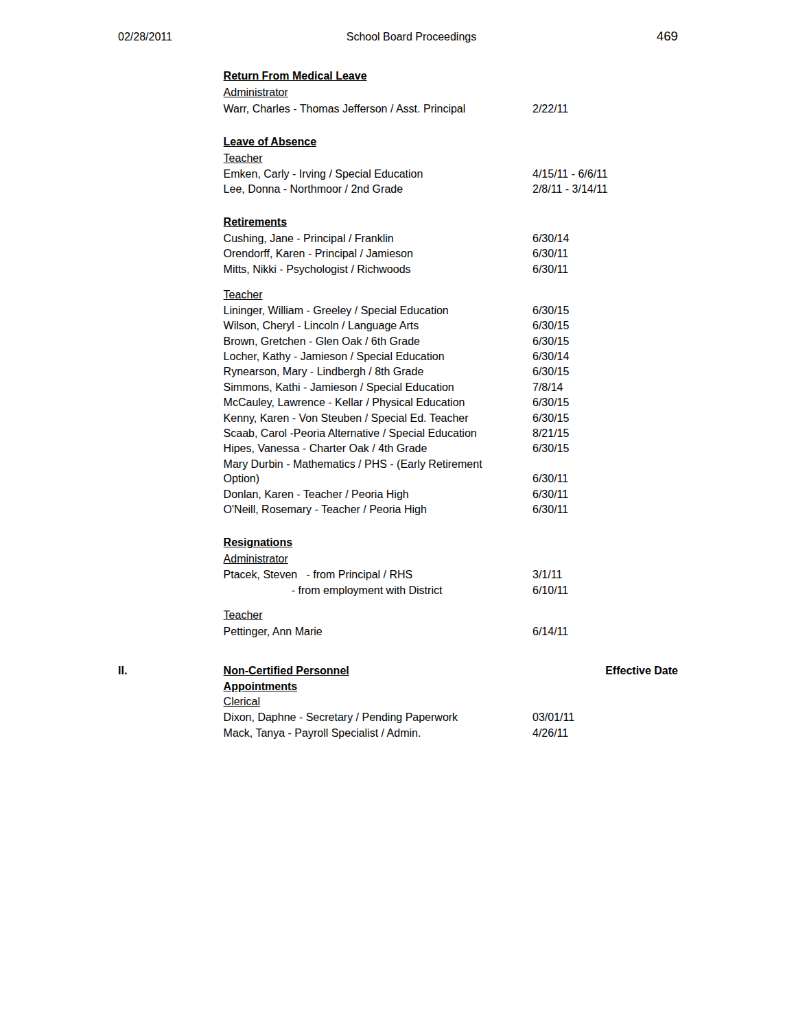02/28/2011
School Board Proceedings
469
Return From Medical Leave
Administrator
| Warr, Charles - Thomas Jefferson / Asst. Principal | 2/22/11 |
Leave of Absence
Teacher
| Emken, Carly - Irving / Special Education | 4/15/11 - 6/6/11 |
| Lee, Donna - Northmoor / 2nd Grade | 2/8/11 - 3/14/11 |
Retirements
| Cushing, Jane - Principal / Franklin | 6/30/14 |
| Orendorff, Karen - Principal / Jamieson | 6/30/11 |
| Mitts, Nikki - Psychologist / Richwoods | 6/30/11 |
Teacher
| Lininger, William - Greeley / Special Education | 6/30/15 |
| Wilson, Cheryl - Lincoln / Language Arts | 6/30/15 |
| Brown, Gretchen - Glen Oak / 6th Grade | 6/30/15 |
| Locher, Kathy - Jamieson / Special Education | 6/30/14 |
| Rynearson, Mary - Lindbergh / 8th Grade | 6/30/15 |
| Simmons, Kathi - Jamieson / Special Education | 7/8/14 |
| McCauley, Lawrence - Kellar / Physical Education | 6/30/15 |
| Kenny, Karen - Von Steuben / Special Ed. Teacher | 6/30/15 |
| Scaab, Carol -Peoria Alternative / Special Education | 8/21/15 |
| Hipes, Vanessa - Charter Oak / 4th Grade | 6/30/15 |
| Mary Durbin - Mathematics / PHS - (Early Retirement Option) | 6/30/11 |
| Donlan, Karen - Teacher / Peoria High | 6/30/11 |
| O'Neill, Rosemary - Teacher / Peoria High | 6/30/11 |
Resignations
Administrator
| Ptacek, Steven - from Principal / RHS | 3/1/11 |
| - from employment with District | 6/10/11 |
Teacher
| Pettinger, Ann Marie | 6/14/11 |
II.
Non-Certified Personnel Effective Date
Appointments
Clerical
| Dixon, Daphne - Secretary / Pending Paperwork | 03/01/11 |
| Mack, Tanya - Payroll Specialist / Admin. | 4/26/11 |